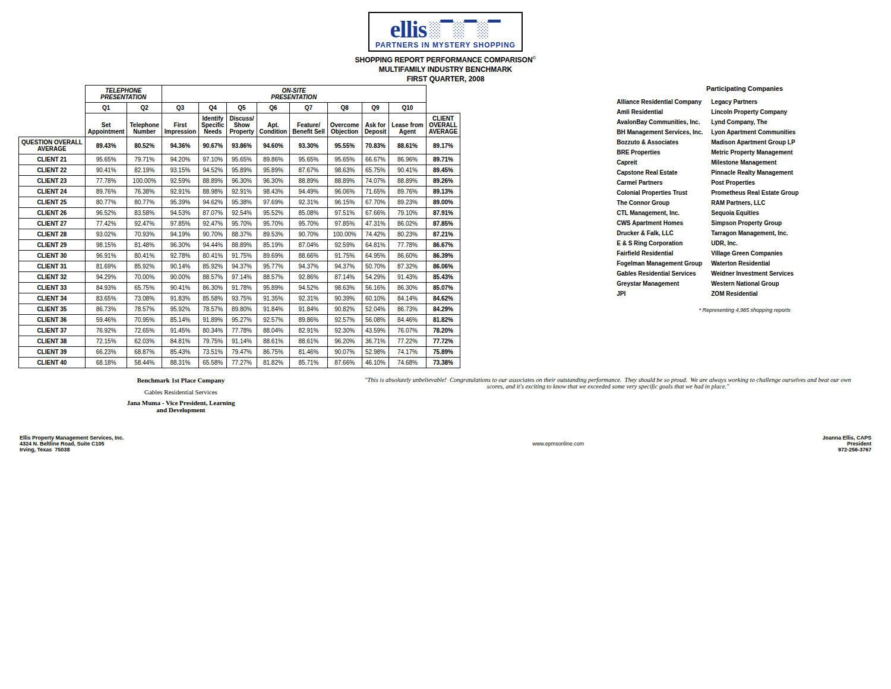ellis░▔░▔░▔
PARTNERS IN MYSTERY SHOPPING
SHOPPING REPORT PERFORMANCE COMPARISON©
MULTIFAMILY INDUSTRY BENCHMARK
FIRST QUARTER, 2008
| / / TELEPHONE PRESENTATION / ON-SITE PRESENTATION / / / --- / --- / --- / --- / / / Q1 / Q2 / Q3 / Q4 / Q5 / Q6 / Q7 / Q8 / Q9 / Q10 / / / / Set Appointment / Telephone Number / First Impression / Identify Specific Needs / Discuss/ Show Property / Apt. Condition / Feature/ Benefit Sell / Overcome Objection / Ask for Deposit / Lease from Agent / CLIENT OVERALL AVERAGE / / QUESTION OVERALL AVERAGE / 89.43% / 80.52% / 94.36% / 90.67% / 93.86% / 94.60% / 93.30% / 95.55% / 70.83% / 88.61% / 89.17% / / CLIENT 21 / 95.65% / 79.71% / 94.20% / 97.10% / 95.65% / 89.86% / 95.65% / 95.65% / 66.67% / 86.96% / 89.71% / / CLIENT 22 / 90.41% / 82.19% / 93.15% / 94.52% / 95.89% / 95.89% / 87.67% / 98.63% / 65.75% / 90.41% / 89.45% / / CLIENT 23 / 77.78% / 100.00% / 92.59% / 88.89% / 96.30% / 96.30% / 88.89% / 88.89% / 74.07% / 88.89% / 89.26% / / CLIENT 24 / 89.76% / 76.38% / 92.91% / 88.98% / 92.91% / 98.43% / 94.49% / 96.06% / 71.65% / 89.76% / 89.13% / / CLIENT 25 / 80.77% / 80.77% / 95.39% / 94.62% / 95.38% / 97.69% / 92.31% / 96.15% / 67.70% / 89.23% / 89.00% / / CLIENT 26 / 96.52% / 83.58% / 94.53% / 87.07% / 92.54% / 95.52% / 85.08% / 97.51% / 67.66% / 79.10% / 87.91% / / CLIENT 27 / 77.42% / 92.47% / 97.85% / 92.47% / 95.70% / 95.70% / 95.70% / 97.85% / 47.31% / 86.02% / 87.85% / / CLIENT 28 / 93.02% / 70.93% / 94.19% / 90.70% / 88.37% / 89.53% / 90.70% / 100.00% / 74.42% / 80.23% / 87.21% / / CLIENT 29 / 98.15% / 81.48% / 96.30% / 94.44% / 88.89% / 85.19% / 87.04% / 92.59% / 64.81% / 77.78% / 86.67% / / CLIENT 30 / 96.91% / 80.41% / 92.78% / 80.41% / 91.75% / 89.69% / 88.66% / 91.75% / 64.95% / 86.60% / 86.39% / / CLIENT 31 / 81.69% / 85.92% / 90.14% / 85.92% / 94.37% / 95.77% / 94.37% / 94.37% / 50.70% / 87.32% / 86.06% / / CLIENT 32 / 94.29% / 70.00% / 90.00% / 88.57% / 97.14% / 88.57% / 92.86% / 87.14% / 54.29% / 91.43% / 85.43% / / CLIENT 33 / 84.93% / 65.75% / 90.41% / 86.30% / 91.78% / 95.89% / 94.52% / 98.63% / 56.16% / 86.30% / 85.07% / / CLIENT 34 / 83.65% / 73.08% / 91.83% / 85.58% / 93.75% / 91.35% / 92.31% / 90.39% / 60.10% / 84.14% / 84.62% / / CLIENT 35 / 86.73% / 78.57% / 95.92% / 78.57% / 89.80% / 91.84% / 91.84% / 90.82% / 52.04% / 86.73% / 84.29% / / CLIENT 36 / 59.46% / 70.95% / 85.14% / 91.89% / 95.27% / 92.57% / 89.86% / 92.57% / 56.08% / 84.46% / 81.82% / / CLIENT 37 / 76.92% / 72.65% / 91.45% / 80.34% / 77.78% / 88.04% / 82.91% / 92.30% / 43.59% / 76.07% / 78.20% / / CLIENT 38 / 72.15% / 62.03% / 84.81% / 79.75% / 91.14% / 88.61% / 88.61% / 96.20% / 36.71% / 77.22% / 77.72% / / CLIENT 39 / 66.23% / 68.87% / 85.43% / 73.51% / 79.47% / 86.75% / 81.46% / 90.07% / 52.98% / 74.17% / 75.89% / / CLIENT 40 / 68.18% / 58.44% / 88.31% / 65.58% / 77.27% / 81.82% / 85.71% / 87.66% / 46.10% / 74.68% / 73.38% / | Participating Companies / Alliance Residential Company / Legacy Partners / / Amli Residential / Lincoln Property Company / / AvalonBay Communities, Inc. / Lynd Company, The / / BH Management Services, Inc. / Lyon Apartment Communities / / Bozzuto & Associates / Madison Apartment Group LP / / BRE Properties / Metric Property Management / / Capreit / Milestone Management / / Capstone Real Estate / Pinnacle Realty Management / / Carmel Partners / Post Properties / / Colonial Properties Trust / Prometheus Real Estate Group / / The Connor Group / RAM Partners, LLC / / CTL Management, Inc. / Sequoia Equities / / CWS Apartment Homes / Simpson Property Group / / Drucker & Falk, LLC / Tarragon Management, Inc. / / E & S Ring Corporation / UDR, Inc. / / Fairfield Residential / Village Green Companies / / Fogelman Management Group / Waterton Residential / / Gables Residential Services / Weidner Investment Services / / Greystar Management / Western National Group / / JPI / ZOM Residential / * Representing 4,985 shopping reports |
| Benchmark 1st Place Company Gables Residential Services Jana Muma - Vice President, Learning and Development | "This is absolutely unbelievable! Congratulations to our associates on their outstanding performance. They should be so proud. We are always working to challenge ourselves and beat our own scores, and it's exciting to know that we exceeded some very specific goals that we had in place." |
| Ellis Property Management Services, Inc. 4324 N. Beltline Road, Suite C105 Irving, Texas 75038 | www.epmsonline.com | Joanna Ellis, CAPS President 972-256-3767 |